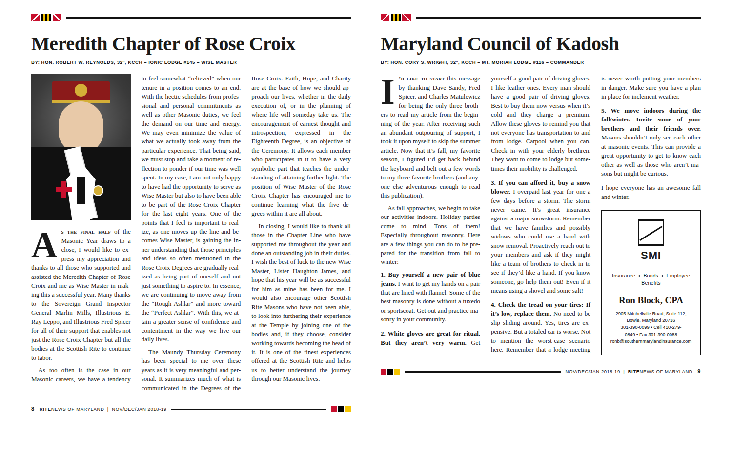Meredith Chapter of Rose Croix
By: Hon. Robert W. Reynolds, 32°, KCCH – Ionic Lodge #145 – Wise Master
As the final half of the Masonic Year draws to a close, I would like to express my appreciation and thanks to all those who supported and assisted the Meredith Chapter of Rose Croix and me as Wise Master in making this a successful year. Many thanks to the Sovereign Grand Inspector General Marlin Mills, Illustrious E. Ray Leppo, and Illustrious Fred Spicer for all of their support that enables not just the Rose Croix Chapter but all the bodies at the Scottish Rite to continue to labor.
As too often is the case in our Masonic careers, we have a tendency to feel somewhat “relieved” when our tenure in a position comes to an end. With the hectic schedules from professional and personal commitments as well as other Masonic duties, we feel the demand on our time and energy. We may even minimize the value of what we actually took away from the particular experience. That being said, we must stop and take a moment of reflection to ponder if our time was well spent. In my case, I am not only happy to have had the opportunity to serve as Wise Master but also to have been able to be part of the Rose Croix Chapter for the last eight years. One of the points that I feel is important to realize, as one moves up the line and becomes Wise Master, is gaining the inner understanding that those principles and ideas so often mentioned in the Rose Croix Degrees are gradually realized as being part of oneself and not just something to aspire to. In essence, we are continuing to move away from the “Rough Ashlar” and more toward the “Perfect Ashlar”. With this, we attain a greater sense of confidence and contentment in the way we live our daily lives.
The Maundy Thursday Ceremony has been special to me over these years as it is very meaningful and personal. It summarizes much of what is communicated in the Degrees of the Rose Croix. Faith, Hope, and Charity are at the base of how we should approach our lives, whether in the daily execution of, or in the planning of where life will someday take us. The encouragement of earnest thought and introspection, expressed in the Eighteenth Degree, is an objective of the Ceremony. It allows each member who participates in it to have a very symbolic part that teaches the understanding of attaining further light. The position of Wise Master of the Rose Croix Chapter has encouraged me to continue learning what the five degrees within it are all about.
In closing, I would like to thank all those in the Chapter Line who have supported me throughout the year and done an outstanding job in their duties. I wish the best of luck to the new Wise Master, Lister Haughton–James, and hope that his year will be as successful for him as mine has been for me. I would also encourage other Scottish Rite Masons who have not been able, to look into furthering their experience at the Temple by joining one of the bodies and, if they choose, consider working towards becoming the head of it. It is one of the finest experiences offered at the Scottish Rite and helps us to better understand the journey through our Masonic lives.
8 RITENEWS of Maryland | NOV/DEC/JAN 2018-19
Maryland Council of Kadosh
By: Hon. Cory S. Wright, 32°, KCCH – Mt. Moriah Lodge #116 – Commander
I’d like to start this message by thanking Dave Sandy, Fred Spicer, and Charles Matulewicz for being the only three brothers to read my article from the beginning of the year. After receiving such an abundant outpouring of support, I took it upon myself to skip the summer article. Now that it’s fall, my favorite season, I figured I’d get back behind the keyboard and belt out a few words to my three favorite brothers (and anyone else adventurous enough to read this publication).
As fall approaches, we begin to take our activities indoors. Holiday parties come to mind. Tons of them! Especially throughout masonry. Here are a few things you can do to be prepared for the transition from fall to winter:
1. Buy yourself a new pair of blue jeans. I want to get my hands on a pair that are lined with flannel. Some of the best masonry is done without a tuxedo or sportscoat. Get out and practice masonry in your community.
2. White gloves are great for ritual. But they aren’t very warm. Get yourself a good pair of driving gloves. I like leather ones. Every man should have a good pair of driving gloves. Best to buy them now versus when it’s cold and they charge a premium. Allow these gloves to remind you that not everyone has transportation to and from lodge. Carpool when you can. Check in with your elderly brethren. They want to come to lodge but sometimes their mobility is challenged.
3. If you can afford it, buy a snow blower. I overpaid last year for one a few days before a storm. The storm never came. It’s great insurance against a major snowstorm. Remember that we have families and possibly widows who could use a hand with snow removal. Proactively reach out to your members and ask if they might like a team of brothers to check in to see if they’d like a hand. If you know someone, go help them out! Even if it means using a shovel and some salt!
4. Check the tread on your tires: If it’s low, replace them. No need to be slip sliding around. Yes, tires are expensive. But a totaled car is worse. Not to mention the worst-case scenario here. Remember that a lodge meeting is never worth putting your members in danger. Make sure you have a plan in place for inclement weather.
5. We move indoors during the fall/winter. Invite some of your brothers and their friends over. Masons shouldn’t only see each other at masonic events. This can provide a great opportunity to get to know each other as well as those who aren’t masons but might be curious.
I hope everyone has an awesome fall and winter.
SMI
Insurance • Bonds • Employee Benefits
Ron Block, CPA
2905 Mitchellville Road, Suite 112, Bowie, Maryland 20716
301-390-0099 • Cell 410-279-0849 • Fax 301-390-0088
ronb@southernmarylandinsurance.com
NOV/DEC/JAN 2018-19 | RITENEWS of Maryland 9